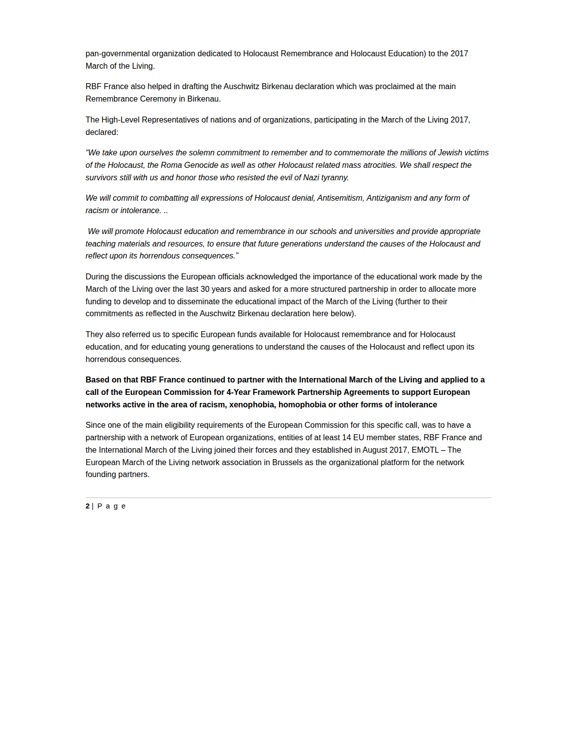pan-governmental organization dedicated to Holocaust Remembrance and Holocaust Education) to the 2017 March of the Living.
RBF France also helped in drafting the Auschwitz Birkenau declaration which was proclaimed at the main Remembrance Ceremony in Birkenau.
The High-Level Representatives of nations and of organizations, participating in the March of the Living 2017, declared:
“We take upon ourselves the solemn commitment to remember and to commemorate the millions of Jewish victims of the Holocaust, the Roma Genocide as well as other Holocaust related mass atrocities. We shall respect the survivors still with us and honor those who resisted the evil of Nazi tyranny.
We will commit to combatting all expressions of Holocaust denial, Antisemitism, Antiziganism and any form of racism or intolerance. ..
We will promote Holocaust education and remembrance in our schools and universities and provide appropriate teaching materials and resources, to ensure that future generations understand the causes of the Holocaust and reflect upon its horrendous consequences.”
During the discussions the European officials acknowledged the importance of the educational work made by the March of the Living over the last 30 years and asked for a more structured partnership in order to allocate more funding to develop and to disseminate the educational impact of the March of the Living (further to their commitments as reflected in the Auschwitz Birkenau declaration here below).
They also referred us to specific European funds available for Holocaust remembrance and for Holocaust education, and for educating young generations to understand the causes of the Holocaust and reflect upon its horrendous consequences.
Based on that RBF France continued to partner with the International March of the Living and applied to a call of the European Commission for 4-Year Framework Partnership Agreements to support European networks active in the area of racism, xenophobia, homophobia or other forms of intolerance
Since one of the main eligibility requirements of the European Commission for this specific call, was to have a partnership with a network of European organizations, entities of at least 14 EU member states, RBF France and the International March of the Living joined their forces and they established in August 2017, EMOTL – The European March of the Living network association in Brussels as the organizational platform for the network founding partners.
2 | P a g e